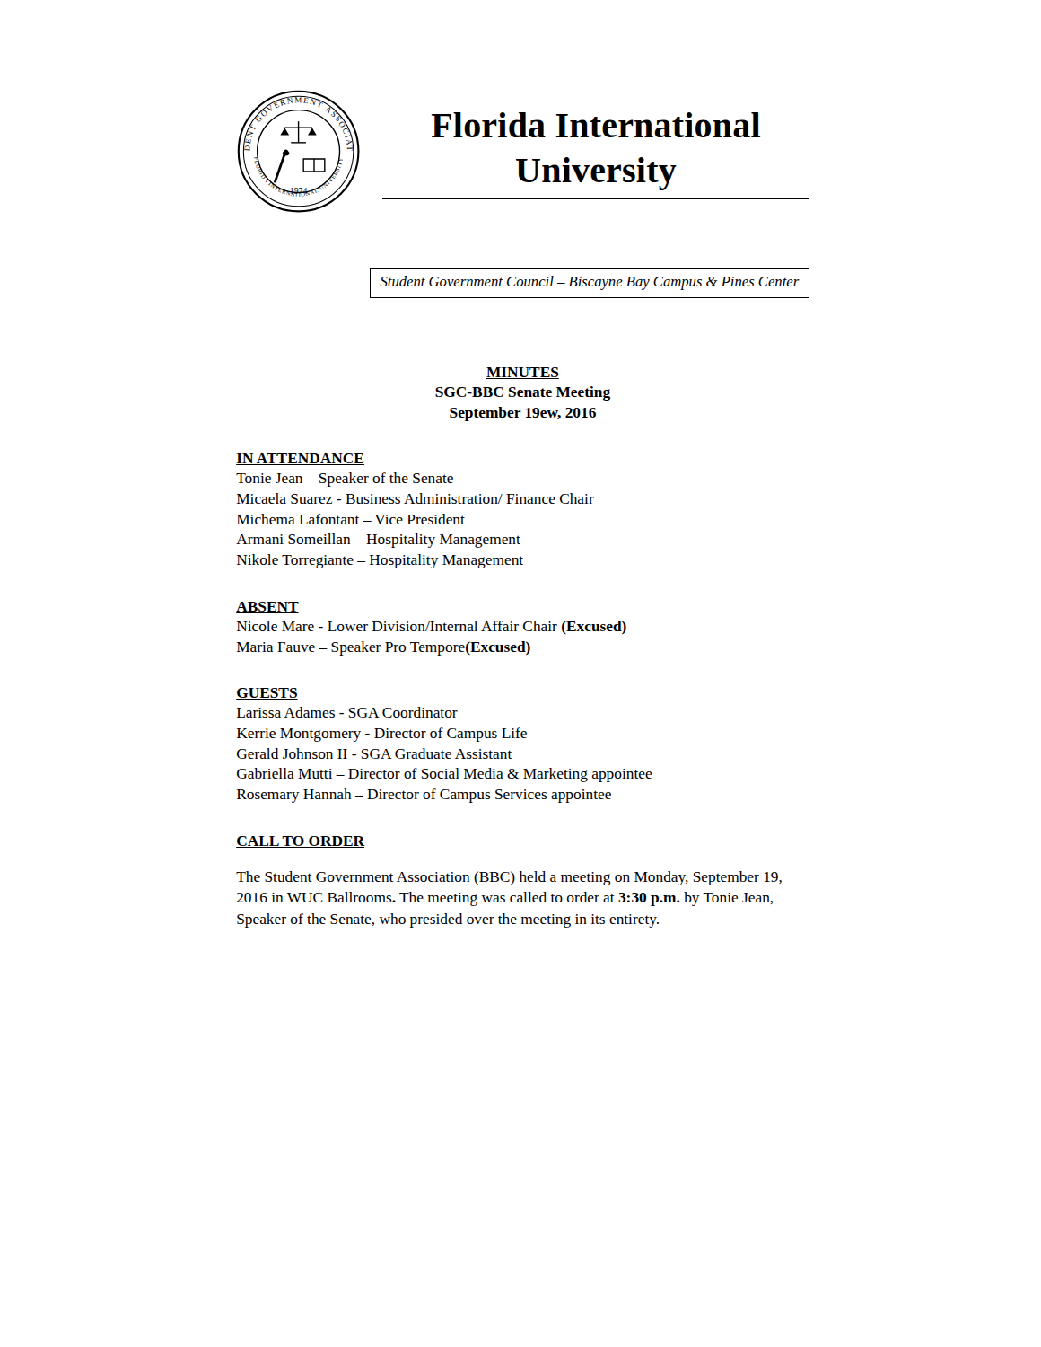STUDENT GOVERNMENT ASSOCIATION FLORIDA INTERNATIONAL UNIVERSITY 1974
Florida International University
Student Government Council – Biscayne Bay Campus & Pines Center
MINUTES
SGC-BBC Senate Meeting
September 19ew, 2016
IN ATTENDANCE
Tonie Jean – Speaker of the Senate
Micaela Suarez - Business Administration/ Finance Chair
Michema Lafontant – Vice President
Armani Someillan – Hospitality Management
Nikole Torregiante – Hospitality Management
ABSENT
Nicole Mare - Lower Division/Internal Affair Chair (Excused)
Maria Fauve – Speaker Pro Tempore(Excused)
GUESTS
Larissa Adames - SGA Coordinator
Kerrie Montgomery - Director of Campus Life
Gerald Johnson II - SGA Graduate Assistant
Gabriella Mutti – Director of Social Media & Marketing appointee
Rosemary Hannah – Director of Campus Services appointee
CALL TO ORDER
The Student Government Association (BBC) held a meeting on Monday, September 19, 2016 in WUC Ballrooms. The meeting was called to order at 3:30 p.m. by Tonie Jean, Speaker of the Senate, who presided over the meeting in its entirety.